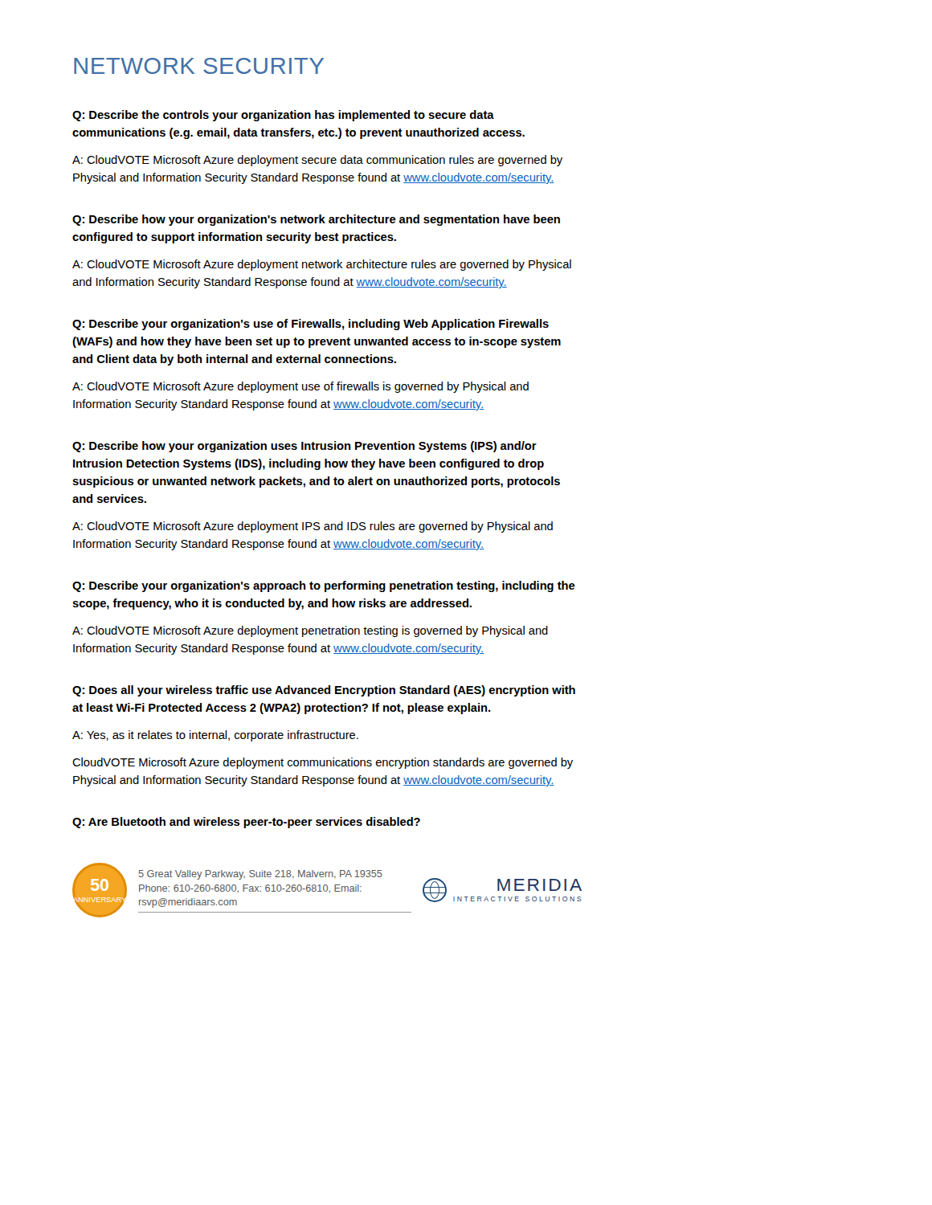NETWORK SECURITY
Q: Describe the controls your organization has implemented to secure data communications (e.g. email, data transfers, etc.) to prevent unauthorized access.
A: CloudVOTE Microsoft Azure deployment secure data communication rules are governed by Physical and Information Security Standard Response found at www.cloudvote.com/security.
Q: Describe how your organization's network architecture and segmentation have been configured to support information security best practices.
A: CloudVOTE Microsoft Azure deployment network architecture rules are governed by Physical and Information Security Standard Response found at www.cloudvote.com/security.
Q: Describe your organization's use of Firewalls, including Web Application Firewalls (WAFs) and how they have been set up to prevent unwanted access to in-scope system and Client data by both internal and external connections.
A: CloudVOTE Microsoft Azure deployment use of firewalls is governed by Physical and Information Security Standard Response found at www.cloudvote.com/security.
Q: Describe how your organization uses Intrusion Prevention Systems (IPS) and/or Intrusion Detection Systems (IDS), including how they have been configured to drop suspicious or unwanted network packets, and to alert on unauthorized ports, protocols and services.
A: CloudVOTE Microsoft Azure deployment IPS and IDS rules are governed by Physical and Information Security Standard Response found at www.cloudvote.com/security.
Q: Describe your organization's approach to performing penetration testing, including the scope, frequency, who it is conducted by, and how risks are addressed.
A: CloudVOTE Microsoft Azure deployment penetration testing is governed by Physical and Information Security Standard Response found at www.cloudvote.com/security.
Q: Does all your wireless traffic use Advanced Encryption Standard (AES) encryption with at least Wi-Fi Protected Access 2 (WPA2) protection? If not, please explain.
A: Yes, as it relates to internal, corporate infrastructure.
CloudVOTE Microsoft Azure deployment communications encryption standards are governed by Physical and Information Security Standard Response found at www.cloudvote.com/security.
Q: Are Bluetooth and wireless peer-to-peer services disabled?
50 ANNIVERSARY
5 Great Valley Parkway, Suite 218, Malvern, PA 19355
Phone: 610-260-6800, Fax: 610-260-6810, Email: rsvp@meridiaars.com
MERIDIA
INTERACTIVE SOLUTIONS